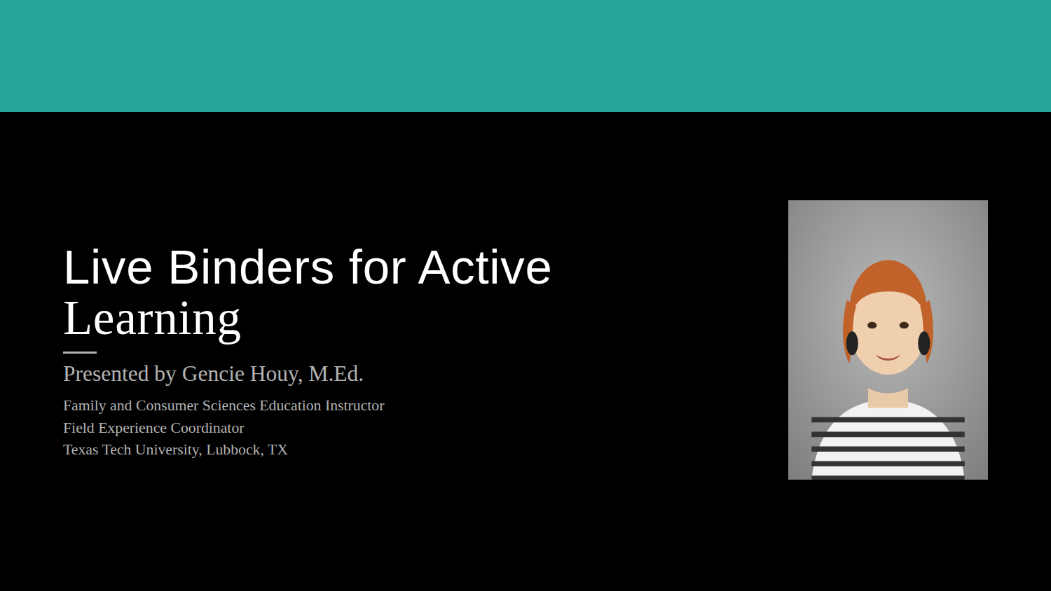Live Binders for Active Learning
Presented by Gencie Houy, M.Ed.
Family and Consumer Sciences Education Instructor Field Experience Coordinator Texas Tech University, Lubbock, TX